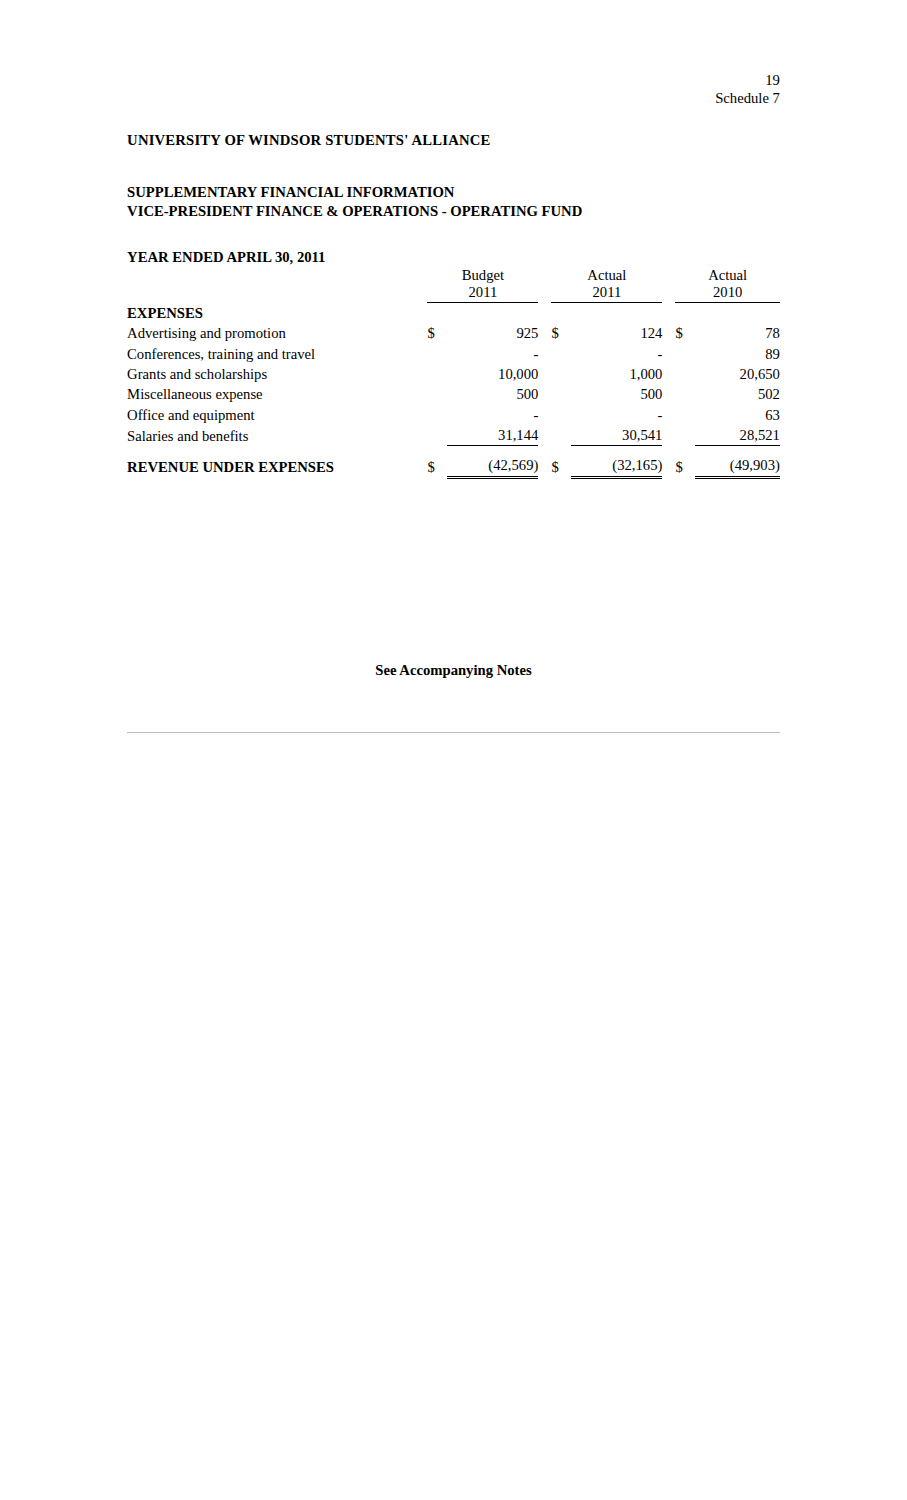19 Schedule 7
University of Windsor Students' Alliance
Supplementary Financial Information
Vice-President Finance & Operations - Operating Fund
Year Ended April 30, 2011
| | Budget 2011 | | Actual 2011 | | Actual 2010 |
| --- | --- | --- | --- | --- | --- |
| Expenses |
| Advertising and promotion | $ | 925 | | $ | 124 | | $ | 78 |
| Conferences, training and travel | | - | | | - | | | 89 |
| Grants and scholarships | | 10,000 | | | 1,000 | | | 20,650 |
| Miscellaneous expense | | 500 | | | 500 | | | 502 |
| Office and equipment | | - | | | - | | | 63 |
| Salaries and benefits | | 31,144 | | | 30,541 | | | 28,521 |
| Revenue Under Expenses | $ | (42,569) | | $ | (32,165) | | $ | (49,903) |
See Accompanying Notes